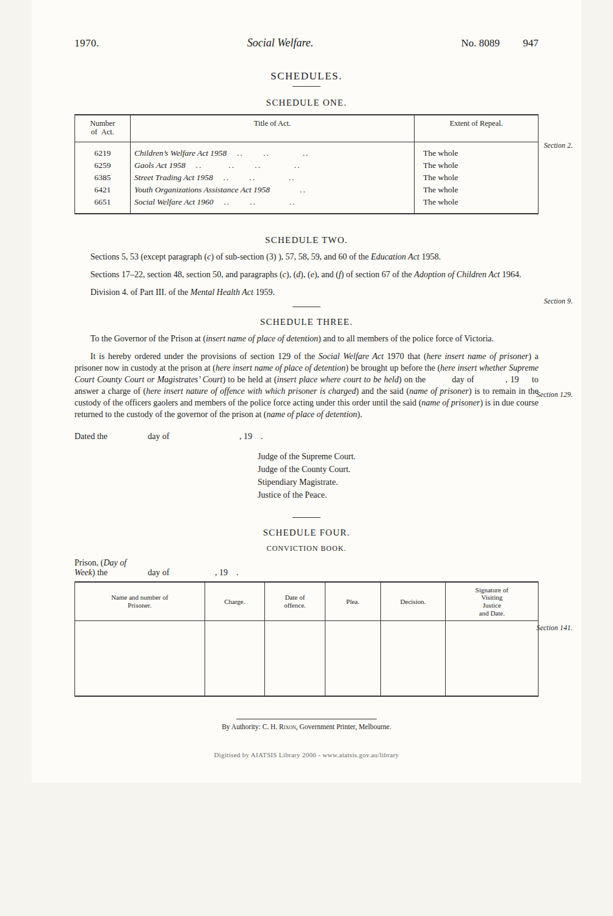1970. Social Welfare. No. 8089 947
SCHEDULES.
SCHEDULE ONE.
Section 2.
| Number of Act. | Title of Act. | Extent of Repeal. |
| --- | --- | --- |
| 6219 | Children’s Welfare Act 1958 .. .. .. | The whole |
| 6259 | Gaols Act 1958 .. .. .. .. | The whole |
| 6385 | Street Trading Act 1958 .. .. .. | The whole |
| 6421 | Youth Organizations Assistance Act 1958 .. | The whole |
| 6651 | Social Welfare Act 1960 .. .. .. | The whole |
SCHEDULE TWO.
Section 9.
Sections 5, 53 (except paragraph (c) of sub-section (3) ), 57, 58, 59, and 60 of the Education Act 1958.
Sections 17–22, section 48, section 50, and paragraphs (c), (d), (e), and (f) of section 67 of the Adoption of Children Act 1964.
Division 4. of Part III. of the Mental Health Act 1959.
SCHEDULE THREE.
Section 129.
To the Governor of the Prison at (insert name of place of detention) and to all members of the police force of Victoria.
It is hereby ordered under the provisions of section 129 of the Social Welfare Act 1970 that (here insert name of prisoner) a prisoner now in custody at the prison at (here insert name of place of detention) be brought up before the (here insert whether Supreme Court County Court or Magistrates’ Court) to be held at (insert place where court to be held) on the day of , 19 to answer a charge of (here insert nature of offence with which prisoner is charged) and the said (name of prisoner) is to remain in the custody of the officers gaolers and members of the police force acting under this order until the said (name of prisoner) is in due course returned to the custody of the governor of the prison at (name of place of detention).
Dated the day of, 19 .
Judge of the Supreme Court.
Judge of the County Court.
Stipendiary Magistrate.
Justice of the Peace.
SCHEDULE FOUR.
Section 141.
CONVICTION BOOK.
Prison, (Day of Week) the day of, 19 .
| Name and number of Prisoner. | Charge. | Date of offence. | Plea. | Decision. | Signature of Visiting Justice and Date. |
| --- | --- | --- | --- | --- | --- |
By Authority: C. H. Rixon, Government Printer, Melbourne.
Digitised by AIATSIS Library 2006 - www.aiatsis.gov.au/library